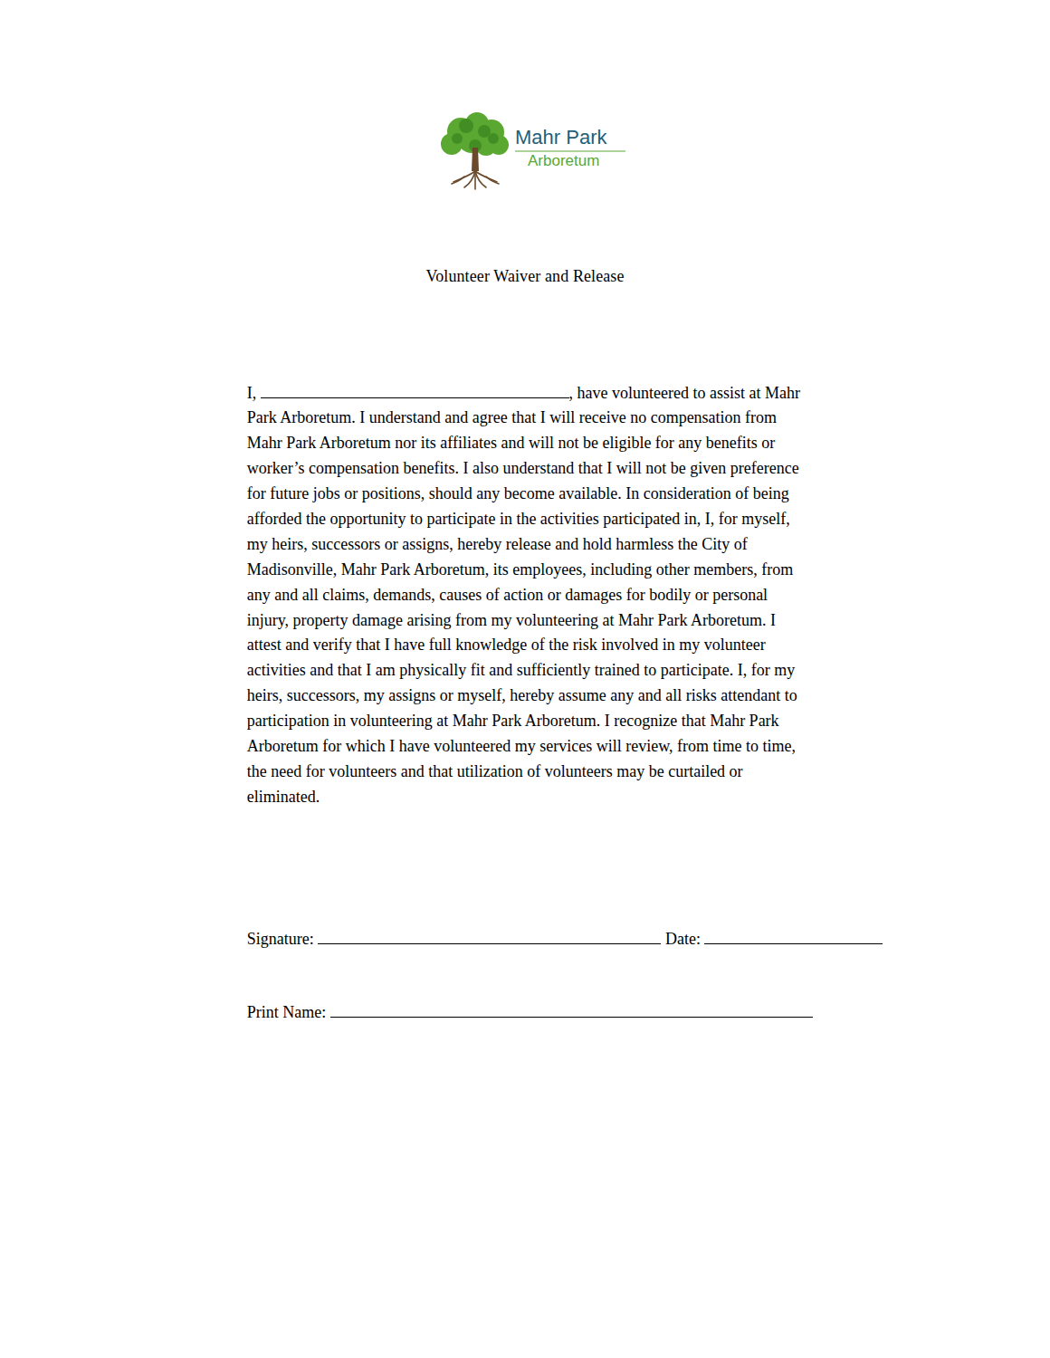Mahr Park Arboretum
Volunteer Waiver and Release
I, , have volunteered to assist at Mahr Park Arboretum. I understand and agree that I will receive no compensation from Mahr Park Arboretum nor its affiliates and will not be eligible for any benefits or worker’s compensation benefits. I also understand that I will not be given preference for future jobs or positions, should any become available. In consideration of being afforded the opportunity to participate in the activities participated in, I, for myself, my heirs, successors or assigns, hereby release and hold harmless the City of Madisonville, Mahr Park Arboretum, its employees, including other members, from any and all claims, demands, causes of action or damages for bodily or personal injury, property damage arising from my volunteering at Mahr Park Arboretum. I attest and verify that I have full knowledge of the risk involved in my volunteer activities and that I am physically fit and sufficiently trained to participate. I, for my heirs, successors, my assigns or myself, hereby assume any and all risks attendant to participation in volunteering at Mahr Park Arboretum. I recognize that Mahr Park Arboretum for which I have volunteered my services will review, from time to time, the need for volunteers and that utilization of volunteers may be curtailed or eliminated.
Signature: Date:
Print Name: